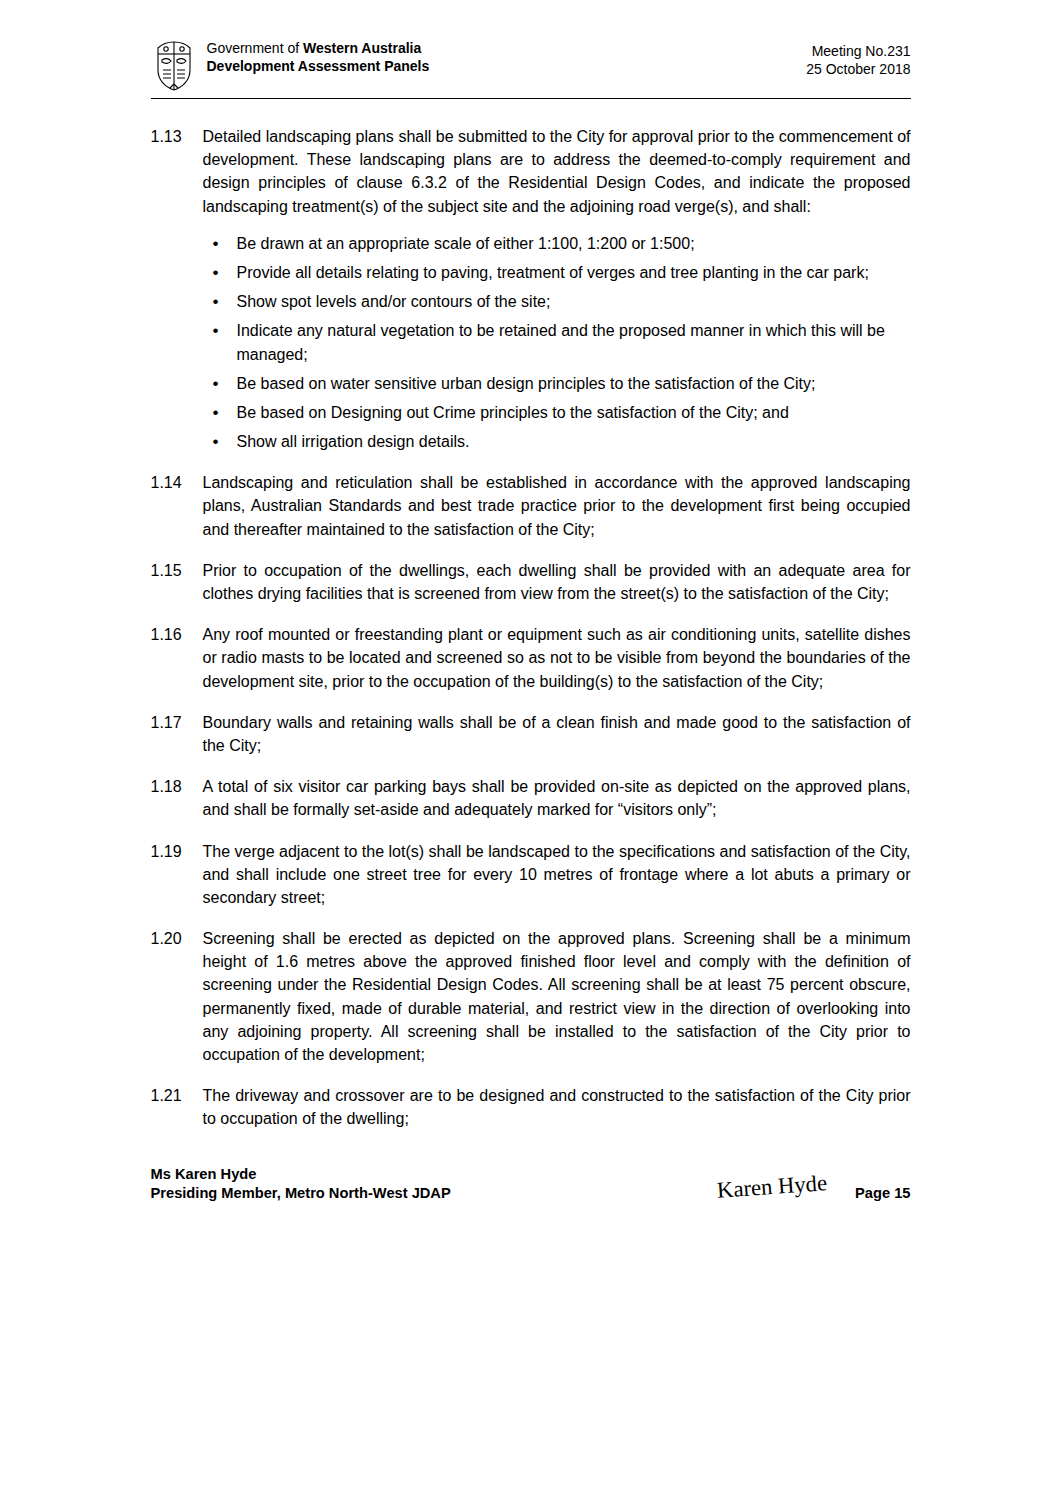Government of Western Australia
Development Assessment Panels
Meeting No.231
25 October 2018
1.13 Detailed landscaping plans shall be submitted to the City for approval prior to the commencement of development. These landscaping plans are to address the deemed-to-comply requirement and design principles of clause 6.3.2 of the Residential Design Codes, and indicate the proposed landscaping treatment(s) of the subject site and the adjoining road verge(s), and shall:
Be drawn at an appropriate scale of either 1:100, 1:200 or 1:500;
Provide all details relating to paving, treatment of verges and tree planting in the car park;
Show spot levels and/or contours of the site;
Indicate any natural vegetation to be retained and the proposed manner in which this will be managed;
Be based on water sensitive urban design principles to the satisfaction of the City;
Be based on Designing out Crime principles to the satisfaction of the City; and
Show all irrigation design details.
1.14 Landscaping and reticulation shall be established in accordance with the approved landscaping plans, Australian Standards and best trade practice prior to the development first being occupied and thereafter maintained to the satisfaction of the City;
1.15 Prior to occupation of the dwellings, each dwelling shall be provided with an adequate area for clothes drying facilities that is screened from view from the street(s) to the satisfaction of the City;
1.16 Any roof mounted or freestanding plant or equipment such as air conditioning units, satellite dishes or radio masts to be located and screened so as not to be visible from beyond the boundaries of the development site, prior to the occupation of the building(s) to the satisfaction of the City;
1.17 Boundary walls and retaining walls shall be of a clean finish and made good to the satisfaction of the City;
1.18 A total of six visitor car parking bays shall be provided on-site as depicted on the approved plans, and shall be formally set-aside and adequately marked for “visitors only”;
1.19 The verge adjacent to the lot(s) shall be landscaped to the specifications and satisfaction of the City, and shall include one street tree for every 10 metres of frontage where a lot abuts a primary or secondary street;
1.20 Screening shall be erected as depicted on the approved plans. Screening shall be a minimum height of 1.6 metres above the approved finished floor level and comply with the definition of screening under the Residential Design Codes. All screening shall be at least 75 percent obscure, permanently fixed, made of durable material, and restrict view in the direction of overlooking into any adjoining property. All screening shall be installed to the satisfaction of the City prior to occupation of the development;
1.21 The driveway and crossover are to be designed and constructed to the satisfaction of the City prior to occupation of the dwelling;
Ms Karen Hyde
Presiding Member, Metro North-West JDAP
Karen Hyde Page 15